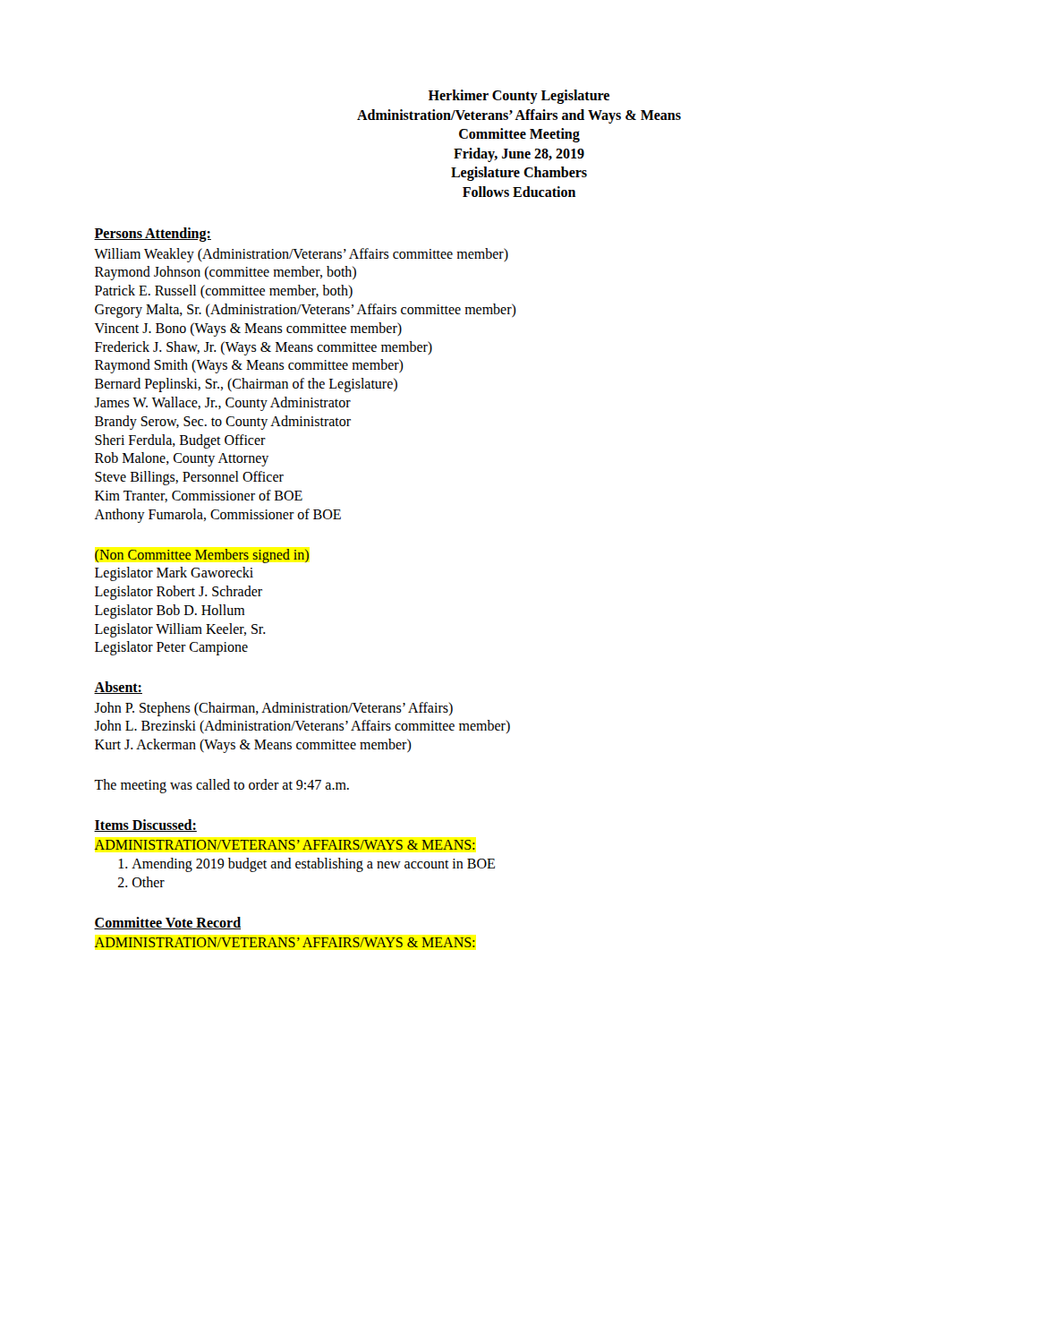Herkimer County Legislature
Administration/Veterans’ Affairs and Ways & Means
Committee Meeting
Friday, June 28, 2019
Legislature Chambers
Follows Education
Persons Attending:
William Weakley (Administration/Veterans’ Affairs committee member)
Raymond Johnson (committee member, both)
Patrick E. Russell (committee member, both)
Gregory Malta, Sr. (Administration/Veterans’ Affairs committee member)
Vincent J. Bono (Ways & Means committee member)
Frederick J. Shaw, Jr. (Ways & Means committee member)
Raymond Smith (Ways & Means committee member)
Bernard Peplinski, Sr., (Chairman of the Legislature)
James W. Wallace, Jr., County Administrator
Brandy Serow, Sec. to County Administrator
Sheri Ferdula, Budget Officer
Rob Malone, County Attorney
Steve Billings, Personnel Officer
Kim Tranter, Commissioner of BOE
Anthony Fumarola, Commissioner of BOE
(Non Committee Members signed in)
Legislator Mark Gaworecki
Legislator Robert J. Schrader
Legislator Bob D. Hollum
Legislator William Keeler, Sr.
Legislator Peter Campione
Absent:
John P. Stephens (Chairman, Administration/Veterans’ Affairs)
John L. Brezinski (Administration/Veterans’ Affairs committee member)
Kurt J. Ackerman (Ways & Means committee member)
The meeting was called to order at 9:47 a.m.
Items Discussed:
ADMINISTRATION/VETERANS’ AFFAIRS/WAYS & MEANS:
Amending 2019 budget and establishing a new account in BOE
Other
Committee Vote Record
ADMINISTRATION/VETERANS’ AFFAIRS/WAYS & MEANS: